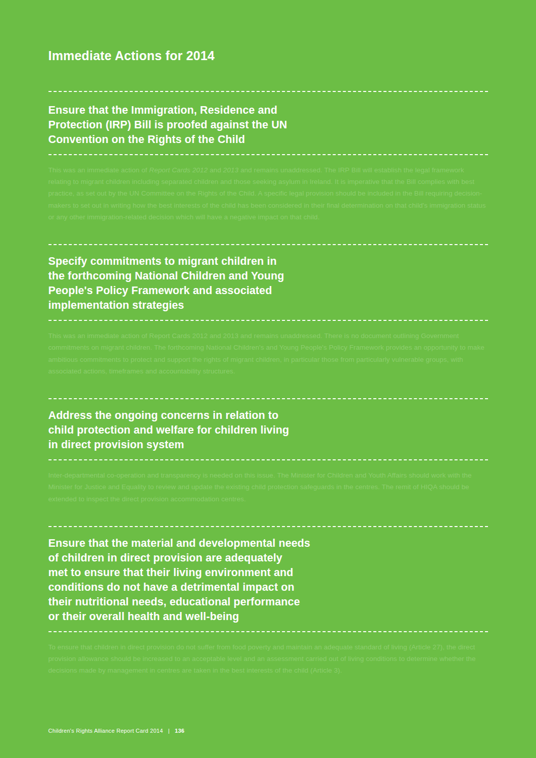Immediate Actions for 2014
Ensure that the Immigration, Residence and
Protection (IRP) Bill is proofed against the UN
Convention on the Rights of the Child
This was an immediate action of Report Cards 2012 and 2013 and remains unaddressed. The IRP Bill will establish the legal framework relating to migrant children including separated children and those seeking asylum in Ireland. It is imperative that the Bill complies with best practice, as set out by the UN Committee on the Rights of the Child. A specific legal provision should be included in the Bill requiring decision-makers to set out in writing how the best interests of the child has been considered in their final determination on that child's immigration status or any other immigration-related decision which will have a negative impact on that child.
Specify commitments to migrant children in
the forthcoming National Children and Young
People's Policy Framework and associated
implementation strategies
This was an immediate action of Report Cards 2012 and 2013 and remains unaddressed. There is no document outlining Government commitments on migrant children. The forthcoming National Children's and Young People's Policy Framework provides an opportunity to make ambitious commitments to protect and support the rights of migrant children, in particular those from particularly vulnerable groups, with associated actions, timeframes and accountability structures.
Address the ongoing concerns in relation to
child protection and welfare for children living
in direct provision system
Inter-departmental co-operation and transparency is needed on this issue. The Minister for Children and Youth Affairs should work with the Minister for Justice and Equality to review and update the existing child protection safeguards in the centres. The remit of HIQA should be extended to inspect the direct provision accommodation centres.
Ensure that the material and developmental needs
of children in direct provision are adequately
met to ensure that their living environment and
conditions do not have a detrimental impact on
their nutritional needs, educational performance
or their overall health and well-being
To ensure that children in direct provision do not suffer from food poverty and maintain an adequate standard of living (Article 27), the direct provision allowance should be increased to an acceptable level and an assessment carried out of living conditions to determine whether the decisions made by management in centres are taken in the best interests of the child (Article 3).
Children's Rights Alliance Report Card 2014 | 136